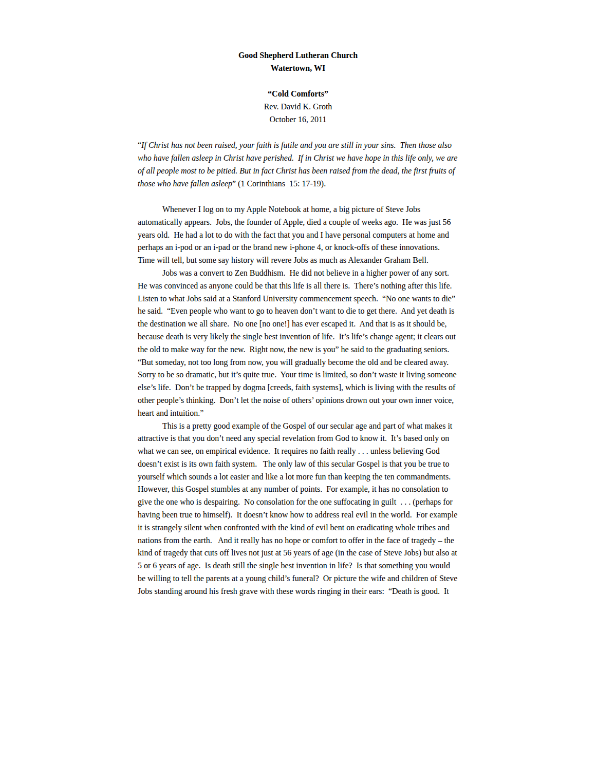Good Shepherd Lutheran Church
Watertown, WI
“Cold Comforts”
Rev. David K. Groth
October 16, 2011
“If Christ has not been raised, your faith is futile and you are still in your sins. Then those also who have fallen asleep in Christ have perished. If in Christ we have hope in this life only, we are of all people most to be pitied. But in fact Christ has been raised from the dead, the first fruits of those who have fallen asleep” (1 Corinthians 15: 17-19).
Whenever I log on to my Apple Notebook at home, a big picture of Steve Jobs automatically appears. Jobs, the founder of Apple, died a couple of weeks ago. He was just 56 years old. He had a lot to do with the fact that you and I have personal computers at home and perhaps an i-pod or an i-pad or the brand new i-phone 4, or knock-offs of these innovations. Time will tell, but some say history will revere Jobs as much as Alexander Graham Bell.
Jobs was a convert to Zen Buddhism. He did not believe in a higher power of any sort. He was convinced as anyone could be that this life is all there is. There’s nothing after this life. Listen to what Jobs said at a Stanford University commencement speech. “No one wants to die” he said. “Even people who want to go to heaven don’t want to die to get there. And yet death is the destination we all share. No one [no one!] has ever escaped it. And that is as it should be, because death is very likely the single best invention of life. It’s life’s change agent; it clears out the old to make way for the new. Right now, the new is you” he said to the graduating seniors. “But someday, not too long from now, you will gradually become the old and be cleared away. Sorry to be so dramatic, but it’s quite true. Your time is limited, so don’t waste it living someone else’s life. Don’t be trapped by dogma [creeds, faith systems], which is living with the results of other people’s thinking. Don’t let the noise of others’ opinions drown out your own inner voice, heart and intuition.”
This is a pretty good example of the Gospel of our secular age and part of what makes it attractive is that you don’t need any special revelation from God to know it. It’s based only on what we can see, on empirical evidence. It requires no faith really . . . unless believing God doesn’t exist is its own faith system. The only law of this secular Gospel is that you be true to yourself which sounds a lot easier and like a lot more fun than keeping the ten commandments. However, this Gospel stumbles at any number of points. For example, it has no consolation to give the one who is despairing. No consolation for the one suffocating in guilt . . . (perhaps for having been true to himself). It doesn’t know how to address real evil in the world. For example it is strangely silent when confronted with the kind of evil bent on eradicating whole tribes and nations from the earth. And it really has no hope or comfort to offer in the face of tragedy – the kind of tragedy that cuts off lives not just at 56 years of age (in the case of Steve Jobs) but also at 5 or 6 years of age. Is death still the single best invention in life? Is that something you would be willing to tell the parents at a young child’s funeral? Or picture the wife and children of Steve Jobs standing around his fresh grave with these words ringing in their ears: “Death is good. It